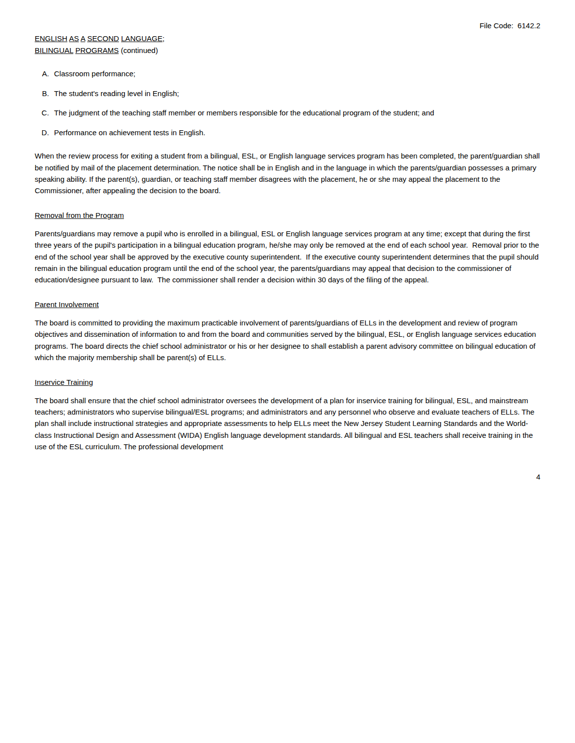File Code: 6142.2
ENGLISH AS A SECOND LANGUAGE;
BILINGUAL PROGRAMS (continued)
Classroom performance;
The student's reading level in English;
The judgment of the teaching staff member or members responsible for the educational program of the student; and
Performance on achievement tests in English.
When the review process for exiting a student from a bilingual, ESL, or English language services program has been completed, the parent/guardian shall be notified by mail of the placement determination. The notice shall be in English and in the language in which the parents/guardian possesses a primary speaking ability. If the parent(s), guardian, or teaching staff member disagrees with the placement, he or she may appeal the placement to the Commissioner, after appealing the decision to the board.
Removal from the Program
Parents/guardians may remove a pupil who is enrolled in a bilingual, ESL or English language services program at any time; except that during the first three years of the pupil's participation in a bilingual education program, he/she may only be removed at the end of each school year. Removal prior to the end of the school year shall be approved by the executive county superintendent. If the executive county superintendent determines that the pupil should remain in the bilingual education program until the end of the school year, the parents/guardians may appeal that decision to the commissioner of education/designee pursuant to law. The commissioner shall render a decision within 30 days of the filing of the appeal.
Parent Involvement
The board is committed to providing the maximum practicable involvement of parents/guardians of ELLs in the development and review of program objectives and dissemination of information to and from the board and communities served by the bilingual, ESL, or English language services education programs. The board directs the chief school administrator or his or her designee to shall establish a parent advisory committee on bilingual education of which the majority membership shall be parent(s) of ELLs.
Inservice Training
The board shall ensure that the chief school administrator oversees the development of a plan for inservice training for bilingual, ESL, and mainstream teachers; administrators who supervise bilingual/ESL programs; and administrators and any personnel who observe and evaluate teachers of ELLs. The plan shall include instructional strategies and appropriate assessments to help ELLs meet the New Jersey Student Learning Standards and the World-class Instructional Design and Assessment (WIDA) English language development standards. All bilingual and ESL teachers shall receive training in the use of the ESL curriculum. The professional development
4